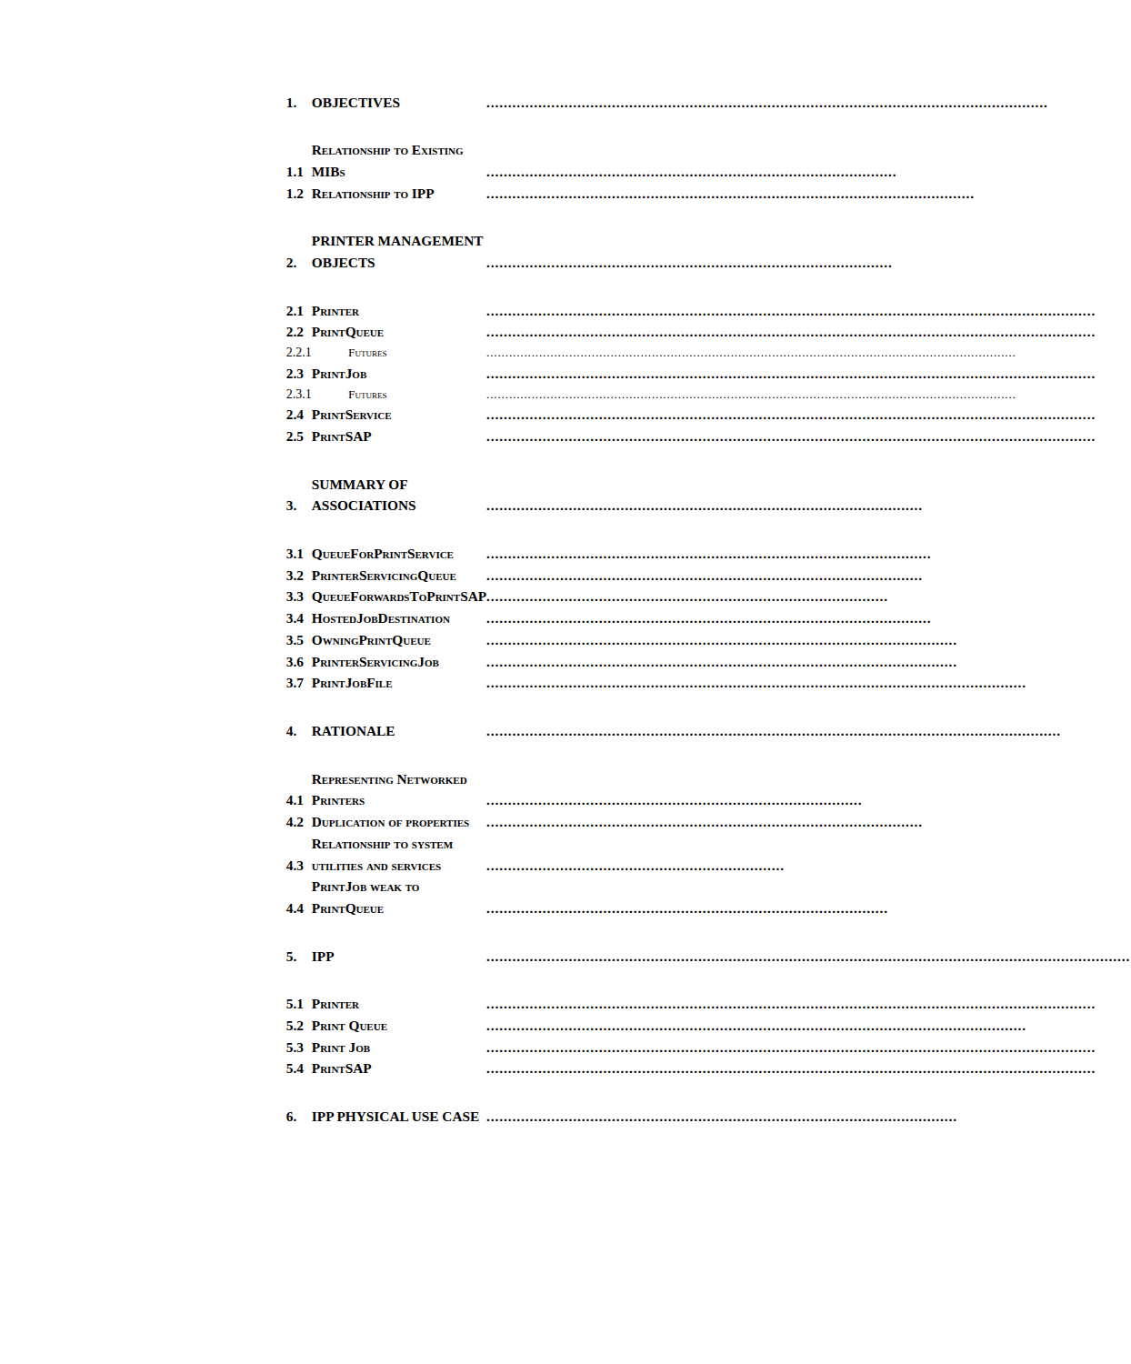| 1. | Objectives | .................................................................................................................................. | 1 |
| 1.1 | Relationship to Existing MIBs | ............................................................................................... | 1 |
| 1.2 | Relationship to IPP | ................................................................................................................. | 1 |
| 2. | Printer Management Objects | .............................................................................................. | 2 |
| 2.1 | Printer | ............................................................................................................................................. | 3 |
| 2.2 | PrintQueue | ............................................................................................................................................. | 6 |
| 2.2.1 | Futures | ............................................................................................................................................. | 7 |
| 2.3 | PrintJob | ............................................................................................................................................. | 7 |
| 2.3.1 | Futures | ............................................................................................................................................. | 9 |
| 2.4 | PrintService | ............................................................................................................................................. | 9 |
| 2.5 | PrintSAP | ............................................................................................................................................. | 10 |
| 3. | Summary of Associations | ..................................................................................................... | 10 |
| 3.1 | QueueForPrintService | ....................................................................................................... | 10 |
| 3.2 | PrinterServicingQueue | ..................................................................................................... | 11 |
| 3.3 | QueueForwardsToPrintSAP | ............................................................................................. | 11 |
| 3.4 | HostedJobDestination | ....................................................................................................... | 11 |
| 3.5 | OwningPrintQueue | ............................................................................................................. | 11 |
| 3.6 | PrinterServicingJob | ............................................................................................................. | 12 |
| 3.7 | PrintJobFile | ............................................................................................................................. | 12 |
| 4. | Rationale | ..................................................................................................................................... | 12 |
| 4.1 | Representing Networked Printers | ....................................................................................... | 12 |
| 4.2 | Duplication of properties | ..................................................................................................... | 12 |
| 4.3 | Relationship to system utilities and services | ..................................................................... | 12 |
| 4.4 | PrintJob weak to PrintQueue | ............................................................................................. | 13 |
| 5. | IPP | ..................................................................................................................................................... | 13 |
| 5.1 | Printer | ............................................................................................................................................. | 13 |
| 5.2 | Print Queue | ............................................................................................................................. | 15 |
| 5.3 | Print Job | ............................................................................................................................................. | 16 |
| 5.4 | PrintSAP | ............................................................................................................................................. | 18 |
| 6. | IPP Physical Use Case | ............................................................................................................. | 18 |